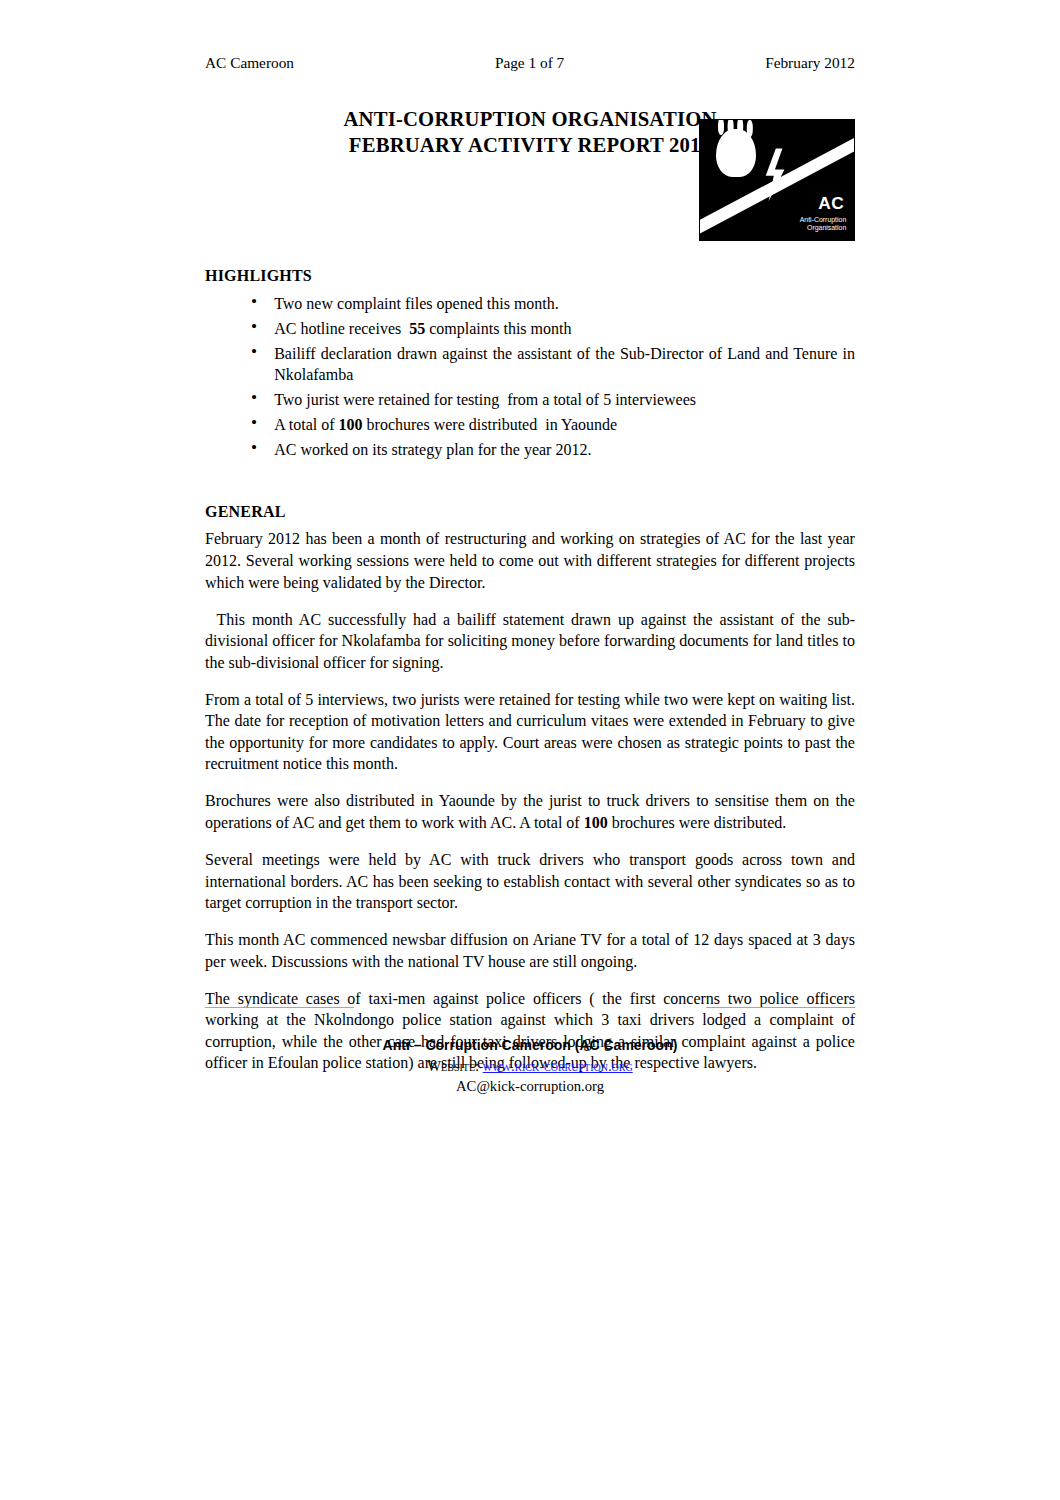AC Cameroon
Page 1 of 7
February 2012
AC
Anti-Corruption
Organisation
ANTI-CORRUPTION ORGANISATION
FEBRUARY ACTIVITY REPORT 2012
HIGHLIGHTS
Two new complaint files opened this month.
AC hotline receives 55 complaints this month
Bailiff declaration drawn against the assistant of the Sub-Director of Land and Tenure in Nkolafamba
Two jurist were retained for testing from a total of 5 interviewees
A total of 100 brochures were distributed in Yaounde
AC worked on its strategy plan for the year 2012.
GENERAL
February 2012 has been a month of restructuring and working on strategies of AC for the last year 2012. Several working sessions were held to come out with different strategies for different projects which were being validated by the Director.
This month AC successfully had a bailiff statement drawn up against the assistant of the sub-divisional officer for Nkolafamba for soliciting money before forwarding documents for land titles to the sub-divisional officer for signing.
From a total of 5 interviews, two jurists were retained for testing while two were kept on waiting list. The date for reception of motivation letters and curriculum vitaes were extended in February to give the opportunity for more candidates to apply. Court areas were chosen as strategic points to past the recruitment notice this month.
Brochures were also distributed in Yaounde by the jurist to truck drivers to sensitise them on the operations of AC and get them to work with AC. A total of 100 brochures were distributed.
Several meetings were held by AC with truck drivers who transport goods across town and international borders. AC has been seeking to establish contact with several other syndicates so as to target corruption in the transport sector.
This month AC commenced newsbar diffusion on Ariane TV for a total of 12 days spaced at 3 days per week. Discussions with the national TV house are still ongoing.
The syndicate cases of taxi-men against police officers ( the first concerns two police officers working at the Nkolndongo police station against which 3 taxi drivers lodged a complaint of corruption, while the other case had four taxi drivers lodging a similar complaint against a police officer in Efoulan police station) are still being followed-up by the respective lawyers.
Anti – Corruption Cameroon (AC Cameroon)
Website: www.kick-corruption.org
AC@kick-corruption.org